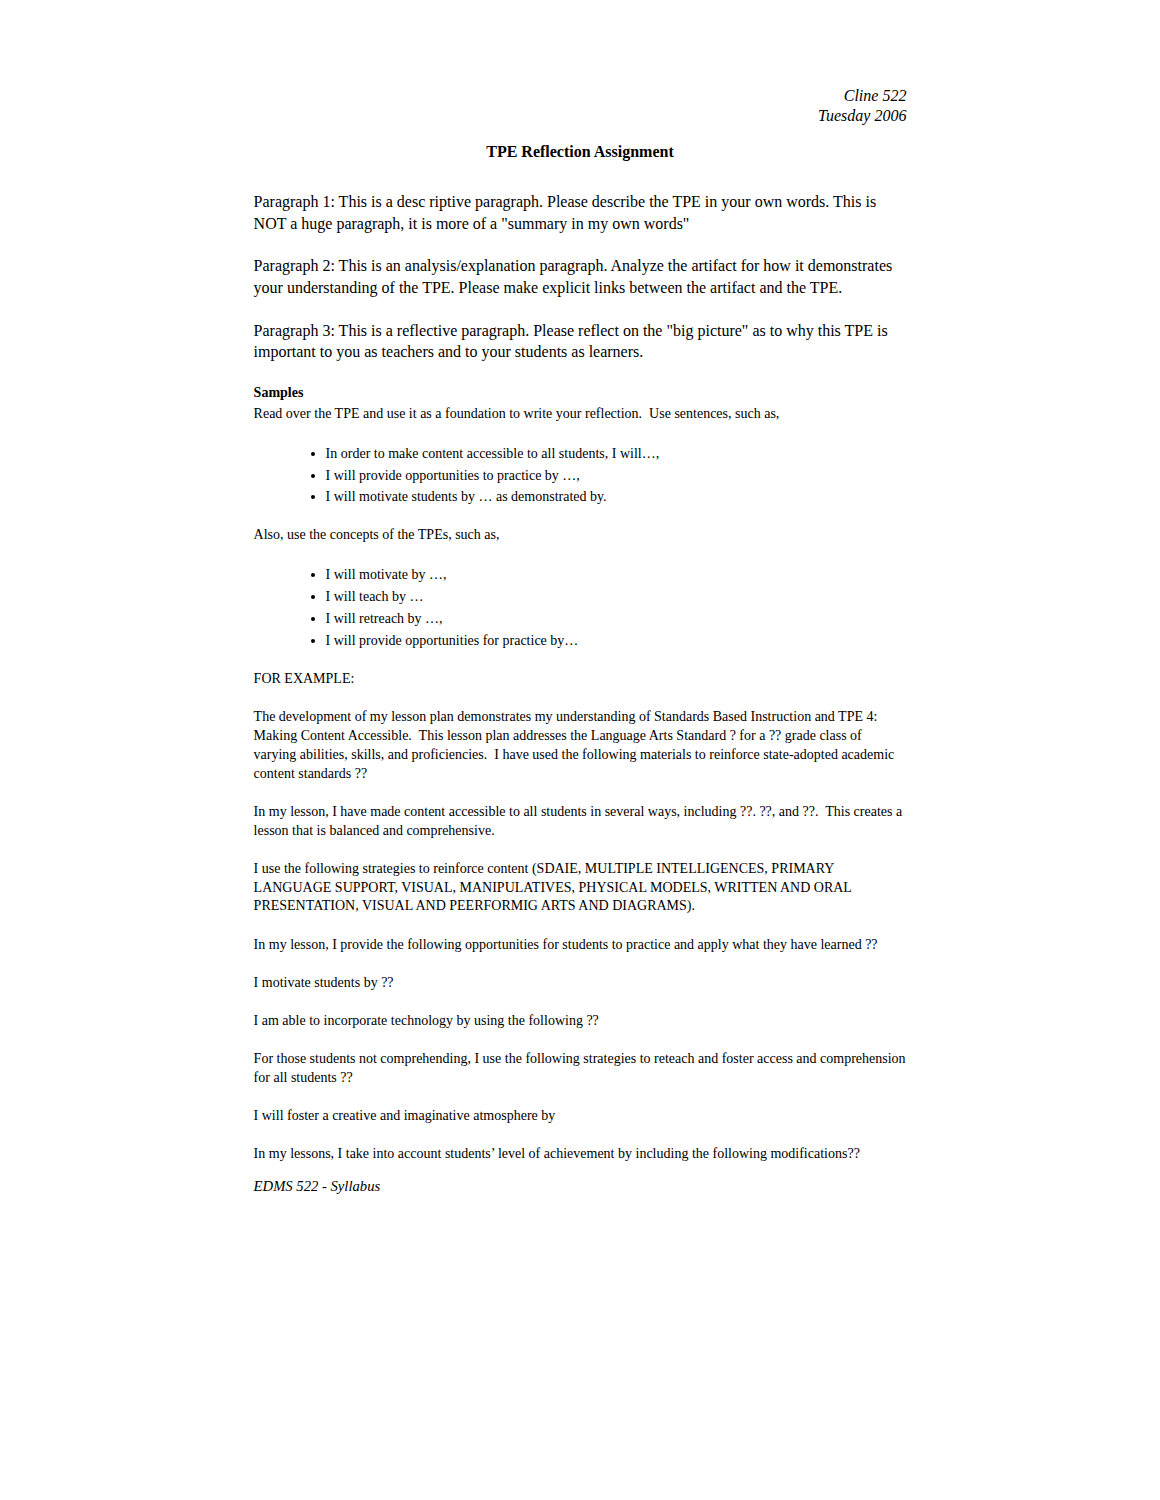Cline 522
Tuesday 2006
TPE Reflection Assignment
Paragraph 1: This is a desc riptive paragraph. Please describe the TPE in your own words. This is NOT a huge paragraph, it is more of a "summary in my own words"
Paragraph 2: This is an analysis/explanation paragraph. Analyze the artifact for how it demonstrates your understanding of the TPE. Please make explicit links between the artifact and the TPE.
Paragraph 3: This is a reflective paragraph. Please reflect on the "big picture" as to why this TPE is important to you as teachers and to your students as learners.
Samples
Read over the TPE and use it as a foundation to write your reflection. Use sentences, such as,
In order to make content accessible to all students, I will…,
I will provide opportunities to practice by …,
I will motivate students by … as demonstrated by.
Also, use the concepts of the TPEs, such as,
I will motivate by …,
I will teach by …
I will retreach by …,
I will provide opportunities for practice by…
FOR EXAMPLE:
The development of my lesson plan demonstrates my understanding of Standards Based Instruction and TPE 4: Making Content Accessible. This lesson plan addresses the Language Arts Standard ? for a ?? grade class of varying abilities, skills, and proficiencies. I have used the following materials to reinforce state-adopted academic content standards ??
In my lesson, I have made content accessible to all students in several ways, including ??. ??, and ??. This creates a lesson that is balanced and comprehensive.
I use the following strategies to reinforce content (SDAIE, MULTIPLE INTELLIGENCES, PRIMARY LANGUAGE SUPPORT, VISUAL, MANIPULATIVES, PHYSICAL MODELS, WRITTEN AND ORAL PRESENTATION, VISUAL AND PEERFORMIG ARTS AND DIAGRAMS).
In my lesson, I provide the following opportunities for students to practice and apply what they have learned ??
I motivate students by ??
I am able to incorporate technology by using the following ??
For those students not comprehending, I use the following strategies to reteach and foster access and comprehension for all students ??
I will foster a creative and imaginative atmosphere by
In my lessons, I take into account students’ level of achievement by including the following modifications??
EDMS 522 - Syllabus